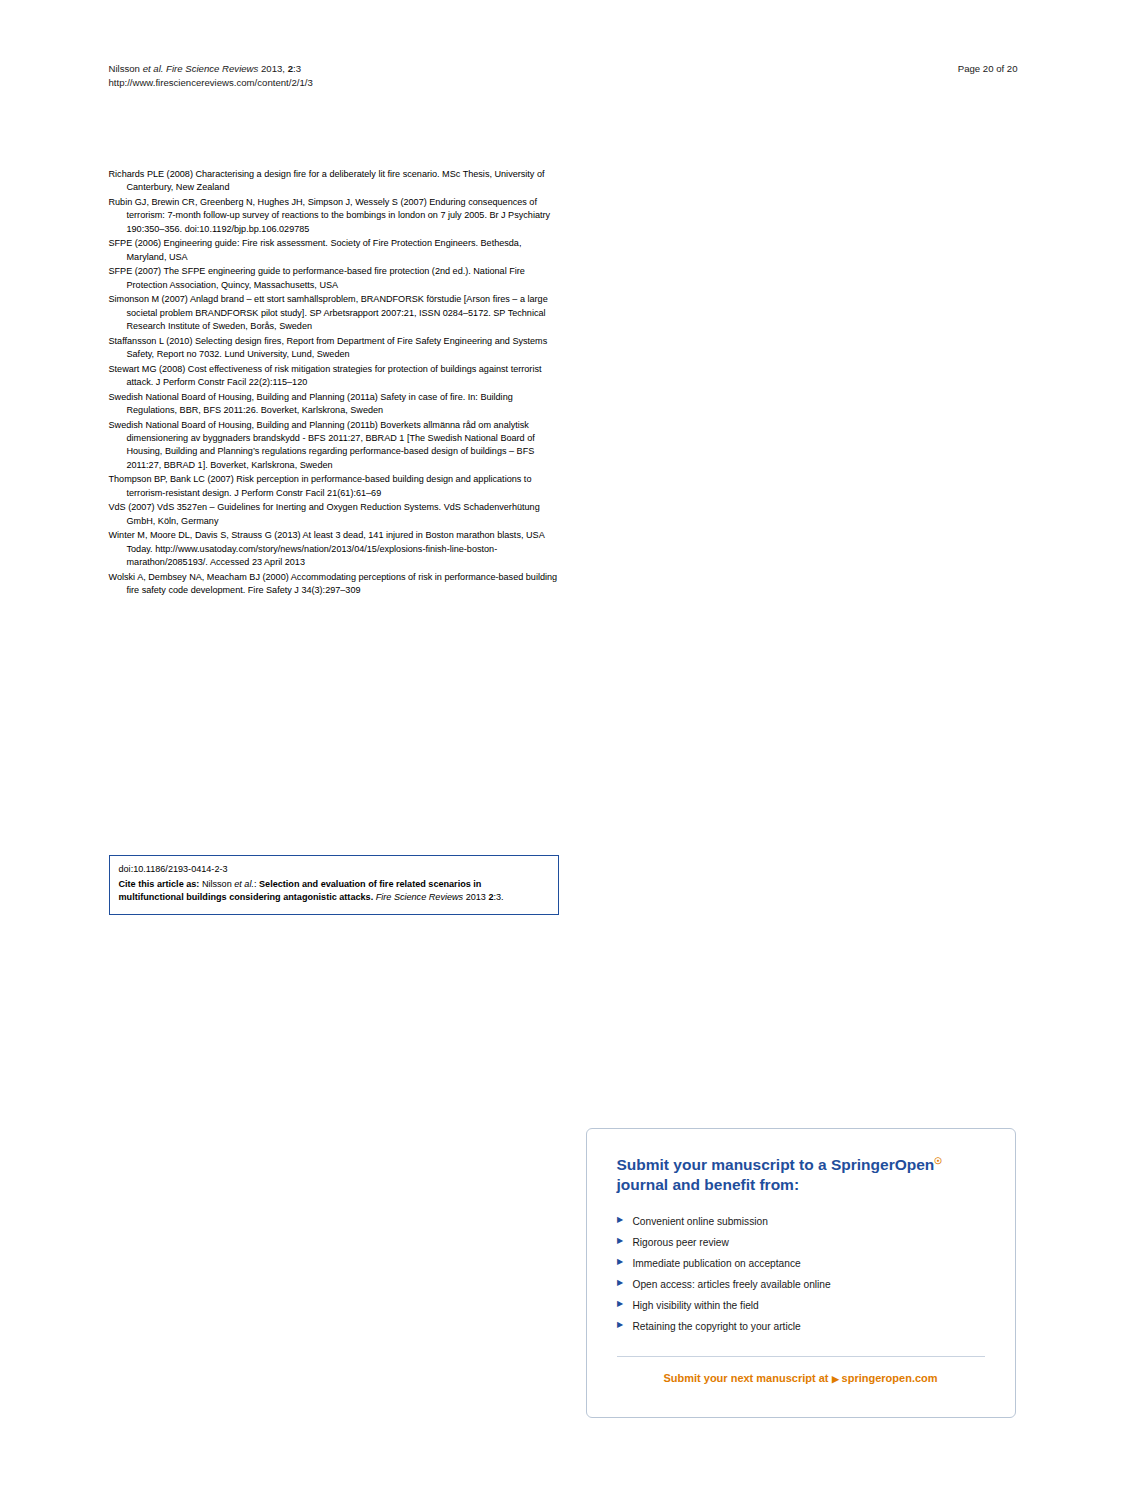Nilsson et al. Fire Science Reviews 2013, 2:3
http://www.firesciencereviews.com/content/2/1/3
Page 20 of 20
Richards PLE (2008) Characterising a design fire for a deliberately lit fire scenario. MSc Thesis, University of Canterbury, New Zealand
Rubin GJ, Brewin CR, Greenberg N, Hughes JH, Simpson J, Wessely S (2007) Enduring consequences of terrorism: 7-month follow-up survey of reactions to the bombings in london on 7 july 2005. Br J Psychiatry 190:350–356. doi:10.1192/bjp.bp.106.029785
SFPE (2006) Engineering guide: Fire risk assessment. Society of Fire Protection Engineers. Bethesda, Maryland, USA
SFPE (2007) The SFPE engineering guide to performance-based fire protection (2nd ed.). National Fire Protection Association, Quincy, Massachusetts, USA
Simonson M (2007) Anlagd brand – ett stort samhällsproblem, BRANDFORSK förstudie [Arson fires – a large societal problem BRANDFORSK pilot study]. SP Arbetsrapport 2007:21, ISSN 0284–5172. SP Technical Research Institute of Sweden, Borås, Sweden
Staffansson L (2010) Selecting design fires, Report from Department of Fire Safety Engineering and Systems Safety, Report no 7032. Lund University, Lund, Sweden
Stewart MG (2008) Cost effectiveness of risk mitigation strategies for protection of buildings against terrorist attack. J Perform Constr Facil 22(2):115–120
Swedish National Board of Housing, Building and Planning (2011a) Safety in case of fire. In: Building Regulations, BBR, BFS 2011:26. Boverket, Karlskrona, Sweden
Swedish National Board of Housing, Building and Planning (2011b) Boverkets allmänna råd om analytisk dimensionering av byggnaders brandskydd - BFS 2011:27, BBRAD 1 [The Swedish National Board of Housing, Building and Planning’s regulations regarding performance-based design of buildings – BFS 2011:27, BBRAD 1]. Boverket, Karlskrona, Sweden
Thompson BP, Bank LC (2007) Risk perception in performance-based building design and applications to terrorism-resistant design. J Perform Constr Facil 21(61):61–69
VdS (2007) VdS 3527en – Guidelines for Inerting and Oxygen Reduction Systems. VdS Schadenverhütung GmbH, Köln, Germany
Winter M, Moore DL, Davis S, Strauss G (2013) At least 3 dead, 141 injured in Boston marathon blasts, USA Today. http://www.usatoday.com/story/news/nation/2013/04/15/explosions-finish-line-boston-marathon/2085193/. Accessed 23 April 2013
Wolski A, Dembsey NA, Meacham BJ (2000) Accommodating perceptions of risk in performance-based building fire safety code development. Fire Safety J 34(3):297–309
doi:10.1186/2193-0414-2-3
Cite this article as: Nilsson et al.: Selection and evaluation of fire related scenarios in multifunctional buildings considering antagonistic attacks. Fire Science Reviews 2013 2:3.
Submit your manuscript to a SpringerOpen☉
journal and benefit from:
Convenient online submission
Rigorous peer review
Immediate publication on acceptance
Open access: articles freely available online
High visibility within the field
Retaining the copyright to your article
Submit your next manuscript at ▶ springeropen.com